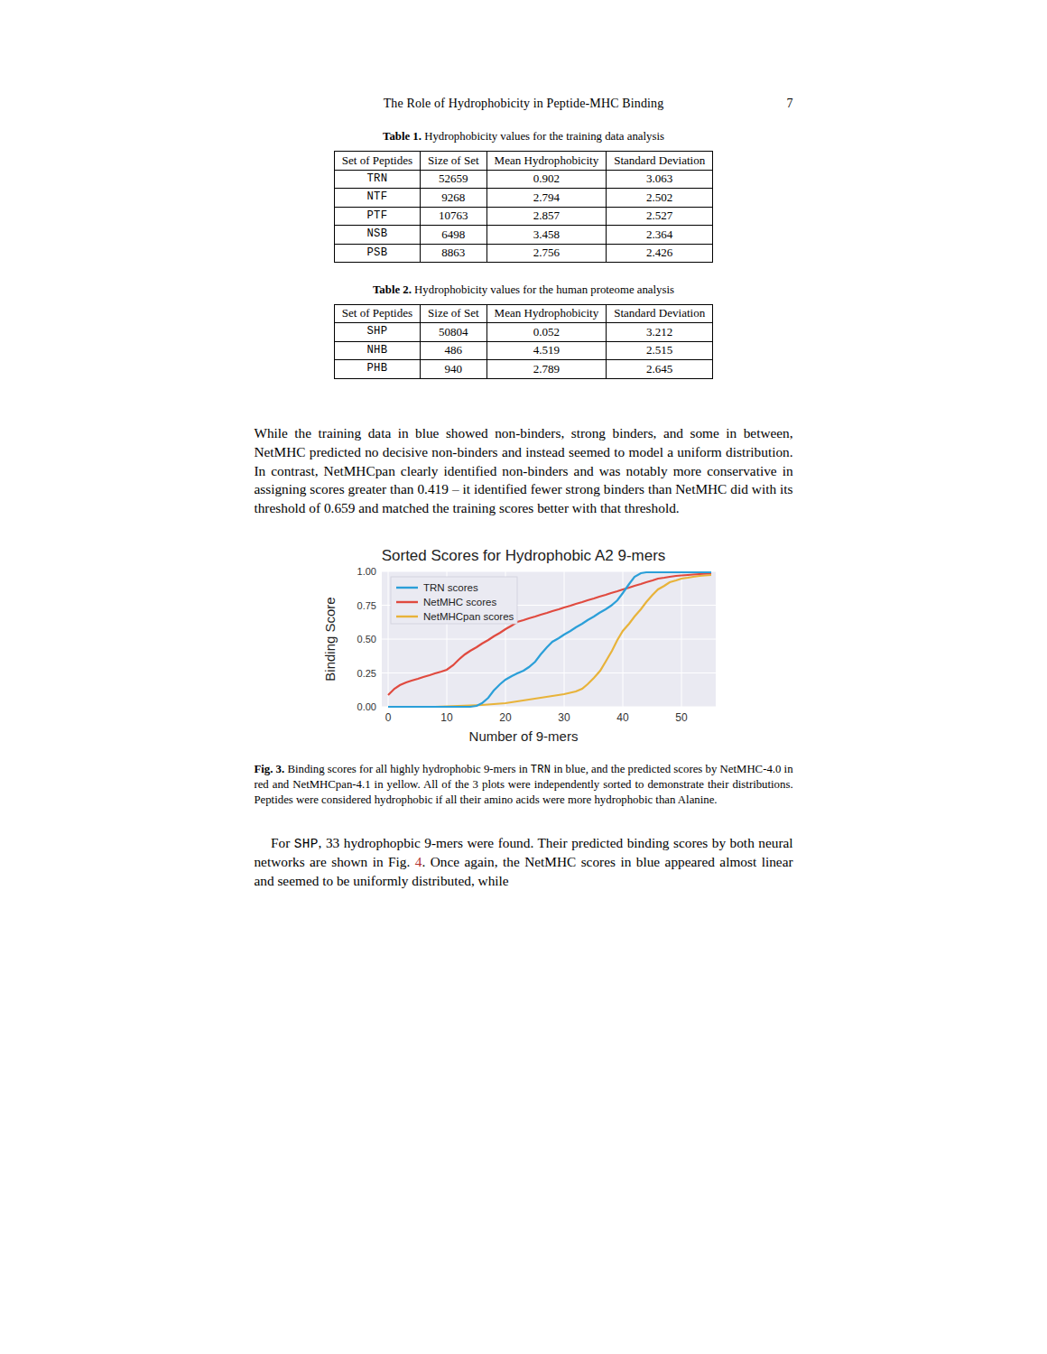The Role of Hydrophobicity in Peptide-MHC Binding 7
Table 1. Hydrophobicity values for the training data analysis
| Set of Peptides | Size of Set | Mean Hydrophobicity | Standard Deviation |
| --- | --- | --- | --- |
| TRN | 52659 | 0.902 | 3.063 |
| NTF | 9268 | 2.794 | 2.502 |
| PTF | 10763 | 2.857 | 2.527 |
| NSB | 6498 | 3.458 | 2.364 |
| PSB | 8863 | 2.756 | 2.426 |
Table 2. Hydrophobicity values for the human proteome analysis
| Set of Peptides | Size of Set | Mean Hydrophobicity | Standard Deviation |
| --- | --- | --- | --- |
| SHP | 50804 | 0.052 | 3.212 |
| NHB | 486 | 4.519 | 2.515 |
| PHB | 940 | 2.789 | 2.645 |
While the training data in blue showed non-binders, strong binders, and some in between, NetMHC predicted no decisive non-binders and instead seemed to model a uniform distribution. In contrast, NetMHCpan clearly identified non-binders and was notably more conservative in assigning scores greater than 0.419 – it identified fewer strong binders than NetMHC did with its threshold of 0.659 and matched the training scores better with that threshold.
Sorted Scores for Hydrophobic A2 9-mers 0.00 0.25 0.50 0.75 1.00 0 10 20 30 40 50 Number of 9-mers Binding Score TRN scores NetMHC scores NetMHCpan scores
Fig. 3. Binding scores for all highly hydrophobic 9-mers in TRN in blue, and the predicted scores by NetMHC-4.0 in red and NetMHCpan-4.1 in yellow. All of the 3 plots were independently sorted to demonstrate their distributions. Peptides were considered hydrophobic if all their amino acids were more hydrophobic than Alanine.
For SHP, 33 hydrophopbic 9-mers were found. Their predicted binding scores by both neural networks are shown in Fig. 4. Once again, the NetMHC scores in blue appeared almost linear and seemed to be uniformly distributed, while